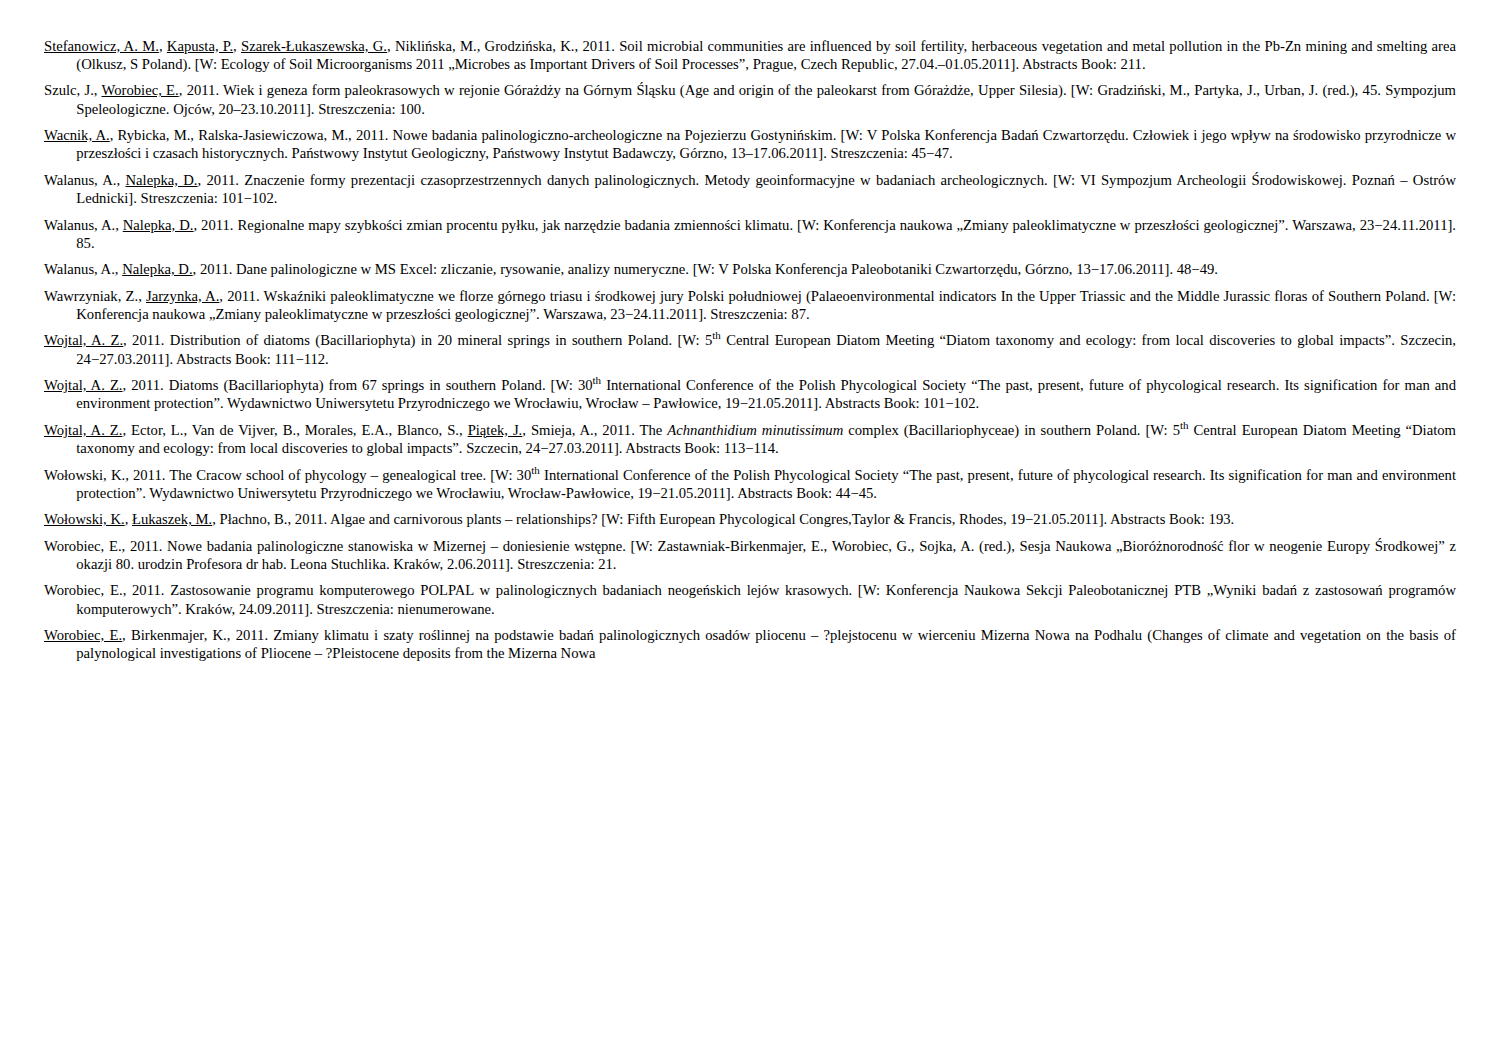Stefanowicz, A. M., Kapusta, P., Szarek-Łukaszewska, G., Niklińska, M., Grodzińska, K., 2011. Soil microbial communities are influenced by soil fertility, herbaceous vegetation and metal pollution in the Pb-Zn mining and smelting area (Olkusz, S Poland). [W: Ecology of Soil Microorganisms 2011 „Microbes as Important Drivers of Soil Processes”, Prague, Czech Republic, 27.04.–01.05.2011]. Abstracts Book: 211.
Szulc, J., Worobiec, E., 2011. Wiek i geneza form paleokrasowych w rejonie Górażdży na Górnym Śląsku (Age and origin of the paleokarst from Górażdże, Upper Silesia). [W: Gradziński, M., Partyka, J., Urban, J. (red.), 45. Sympozjum Speleologiczne. Ojców, 20–23.10.2011]. Streszczenia: 100.
Wacnik, A., Rybicka, M., Ralska-Jasiewiczowa, M., 2011. Nowe badania palinologiczno-archeologiczne na Pojezierzu Gostynińskim. [W: V Polska Konferencja Badań Czwartorzędu. Człowiek i jego wpływ na środowisko przyrodnicze w przeszłości i czasach historycznych. Państwowy Instytut Geologiczny, Państwowy Instytut Badawczy, Górzno, 13–17.06.2011]. Streszczenia: 45−47.
Walanus, A., Nalepka, D., 2011. Znaczenie formy prezentacji czasoprzestrzennych danych palinologicznych. Metody geoinformacyjne w badaniach archeologicznych. [W: VI Sympozjum Archeologii Środowiskowej. Poznań – Ostrów Lednicki]. Streszczenia: 101−102.
Walanus, A., Nalepka, D., 2011. Regionalne mapy szybkości zmian procentu pyłku, jak narzędzie badania zmienności klimatu. [W: Konferencja naukowa „Zmiany paleoklimatyczne w przeszłości geologicznej”. Warszawa, 23−24.11.2011]. 85.
Walanus, A., Nalepka, D., 2011. Dane palinologiczne w MS Excel: zliczanie, rysowanie, analizy numeryczne. [W: V Polska Konferencja Paleobotaniki Czwartorzędu, Górzno, 13−17.06.2011]. 48−49.
Wawrzyniak, Z., Jarzynka, A., 2011. Wskaźniki paleoklimatyczne we florze górnego triasu i środkowej jury Polski południowej (Palaeoenvironmental indicators In the Upper Triassic and the Middle Jurassic floras of Southern Poland. [W: Konferencja naukowa „Zmiany paleoklimatyczne w przeszłości geologicznej”. Warszawa, 23−24.11.2011]. Streszczenia: 87.
Wojtal, A. Z., 2011. Distribution of diatoms (Bacillariophyta) in 20 mineral springs in southern Poland. [W: 5th Central European Diatom Meeting “Diatom taxonomy and ecology: from local discoveries to global impacts”. Szczecin, 24−27.03.2011]. Abstracts Book: 111−112.
Wojtal, A. Z., 2011. Diatoms (Bacillariophyta) from 67 springs in southern Poland. [W: 30th International Conference of the Polish Phycological Society “The past, present, future of phycological research. Its signification for man and environment protection”. Wydawnictwo Uniwersytetu Przyrodniczego we Wrocławiu, Wrocław – Pawłowice, 19−21.05.2011]. Abstracts Book: 101−102.
Wojtal, A. Z., Ector, L., Van de Vijver, B., Morales, E.A., Blanco, S., Piątek, J., Smieja, A., 2011. The Achnanthidium minutissimum complex (Bacillariophyceae) in southern Poland. [W: 5th Central European Diatom Meeting “Diatom taxonomy and ecology: from local discoveries to global impacts”. Szczecin, 24−27.03.2011]. Abstracts Book: 113−114.
Wołowski, K., 2011. The Cracow school of phycology – genealogical tree. [W: 30th International Conference of the Polish Phycological Society “The past, present, future of phycological research. Its signification for man and environment protection”. Wydawnictwo Uniwersytetu Przyrodniczego we Wrocławiu, Wrocław-Pawłowice, 19−21.05.2011]. Abstracts Book: 44−45.
Wołowski, K., Łukaszek, M., Płachno, B., 2011. Algae and carnivorous plants – relationships? [W: Fifth European Phycological Congres,Taylor & Francis, Rhodes, 19−21.05.2011]. Abstracts Book: 193.
Worobiec, E., 2011. Nowe badania palinologiczne stanowiska w Mizernej – doniesienie wstępne. [W: Zastawniak-Birkenmajer, E., Worobiec, G., Sojka, A. (red.), Sesja Naukowa „Bioróżnorodność flor w neogenie Europy Środkowej” z okazji 80. urodzin Profesora dr hab. Leona Stuchlika. Kraków, 2.06.2011]. Streszczenia: 21.
Worobiec, E., 2011. Zastosowanie programu komputerowego POLPAL w palinologicznych badaniach neogeńskich lejów krasowych. [W: Konferencja Naukowa Sekcji Paleobotanicznej PTB „Wyniki badań z zastosowań programów komputerowych”. Kraków, 24.09.2011]. Streszczenia: nienumerowane.
Worobiec, E., Birkenmajer, K., 2011. Zmiany klimatu i szaty roślinnej na podstawie badań palinologicznych osadów pliocenu – ?plejstocenu w wierceniu Mizerna Nowa na Podhalu (Changes of climate and vegetation on the basis of palynological investigations of Pliocene – ?Pleistocene deposits from the Mizerna Nowa